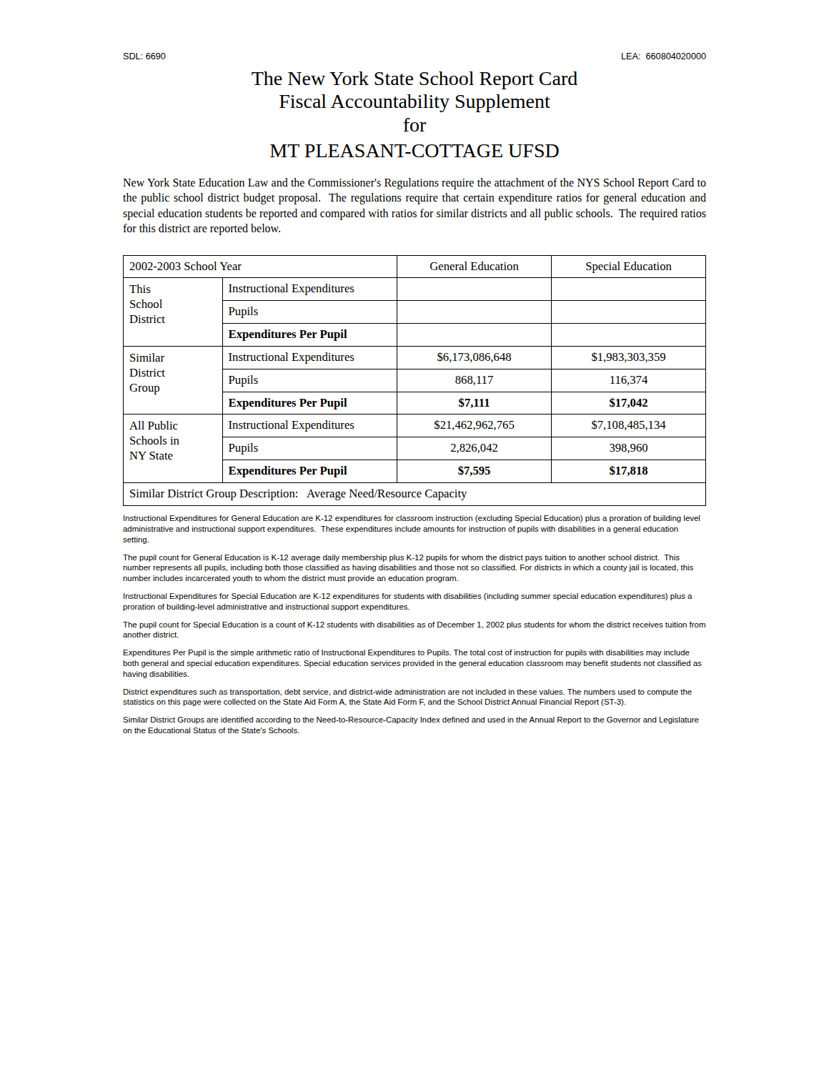SDL: 6690 LEA: 660804020000
The New York State School Report Card
Fiscal Accountability Supplement
for MT PLEASANT-COTTAGE UFSD
New York State Education Law and the Commissioner's Regulations require the attachment of the NYS School Report Card to the public school district budget proposal. The regulations require that certain expenditure ratios for general education and special education students be reported and compared with ratios for similar districts and all public schools. The required ratios for this district are reported below.
| 2002-2003 School Year | General Education | Special Education |
| This School District | Instructional Expenditures | | |
| Pupils | | |
| Expenditures Per Pupil | | |
| Similar District Group | Instructional Expenditures | $6,173,086,648 | $1,983,303,359 |
| Pupils | 868,117 | 116,374 |
| Expenditures Per Pupil | $7,111 | $17,042 |
| All Public Schools in NY State | Instructional Expenditures | $21,462,962,765 | $7,108,485,134 |
| Pupils | 2,826,042 | 398,960 |
| Expenditures Per Pupil | $7,595 | $17,818 |
| Similar District Group Description: Average Need/Resource Capacity |
Instructional Expenditures for General Education are K-12 expenditures for classroom instruction (excluding Special Education) plus a proration of building level administrative and instructional support expenditures. These expenditures include amounts for instruction of pupils with disabilities in a general education setting.
The pupil count for General Education is K-12 average daily membership plus K-12 pupils for whom the district pays tuition to another school district. This number represents all pupils, including both those classified as having disabilities and those not so classified. For districts in which a county jail is located, this number includes incarcerated youth to whom the district must provide an education program.
Instructional Expenditures for Special Education are K-12 expenditures for students with disabilities (including summer special education expenditures) plus a proration of building-level administrative and instructional support expenditures.
The pupil count for Special Education is a count of K-12 students with disabilities as of December 1, 2002 plus students for whom the district receives tuition from another district.
Expenditures Per Pupil is the simple arithmetic ratio of Instructional Expenditures to Pupils. The total cost of instruction for pupils with disabilities may include both general and special education expenditures. Special education services provided in the general education classroom may benefit students not classified as having disabilities.
District expenditures such as transportation, debt service, and district-wide administration are not included in these values. The numbers used to compute the statistics on this page were collected on the State Aid Form A, the State Aid Form F, and the School District Annual Financial Report (ST-3).
Similar District Groups are identified according to the Need-to-Resource-Capacity Index defined and used in the Annual Report to the Governor and Legislature on the Educational Status of the State's Schools.